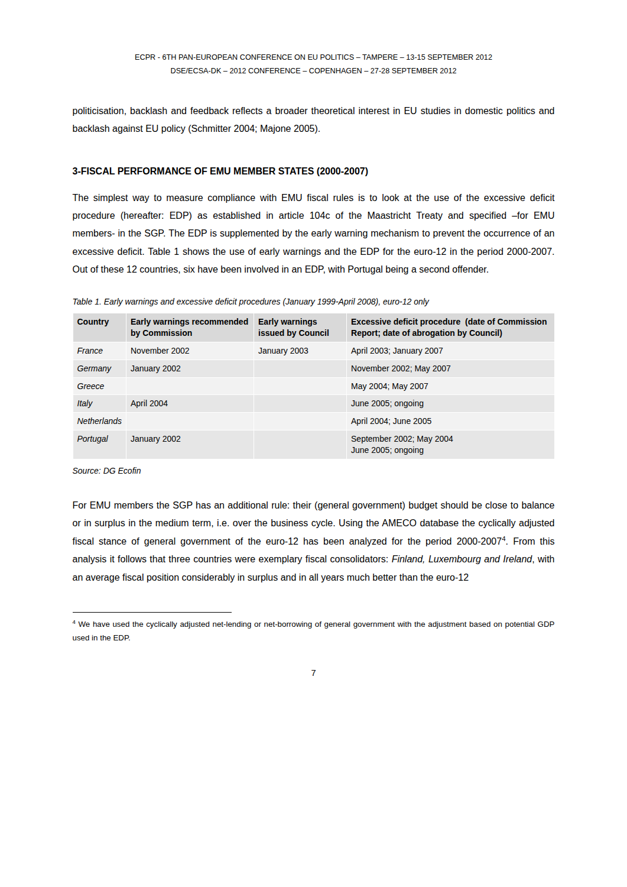ECPR - 6TH PAN-EUROPEAN CONFERENCE ON EU POLITICS – TAMPERE – 13-15 SEPTEMBER 2012
DSE/ECSA-DK – 2012 CONFERENCE – COPENHAGEN – 27-28 SEPTEMBER 2012
politicisation, backlash and feedback reflects a broader theoretical interest in EU studies in domestic politics and backlash against EU policy (Schmitter 2004; Majone 2005).
3-FISCAL PERFORMANCE OF EMU MEMBER STATES (2000-2007)
The simplest way to measure compliance with EMU fiscal rules is to look at the use of the excessive deficit procedure (hereafter: EDP) as established in article 104c of the Maastricht Treaty and specified –for EMU members- in the SGP. The EDP is supplemented by the early warning mechanism to prevent the occurrence of an excessive deficit. Table 1 shows the use of early warnings and the EDP for the euro-12 in the period 2000-2007. Out of these 12 countries, six have been involved in an EDP, with Portugal being a second offender.
Table 1. Early warnings and excessive deficit procedures (January 1999-April 2008), euro-12 only
| Country | Early warnings recommended by Commission | Early warnings issued by Council | Excessive deficit procedure (date of Commission Report; date of abrogation by Council) |
| --- | --- | --- | --- |
| France | November 2002 | January 2003 | April 2003; January 2007 |
| Germany | January 2002 | | November 2002; May 2007 |
| Greece | | | May 2004; May 2007 |
| Italy | April 2004 | | June 2005; ongoing |
| Netherlands | | | April 2004; June 2005 |
| Portugal | January 2002 | | September 2002; May 2004 June 2005; ongoing |
Source: DG Ecofin
For EMU members the SGP has an additional rule: their (general government) budget should be close to balance or in surplus in the medium term, i.e. over the business cycle. Using the AMECO database the cyclically adjusted fiscal stance of general government of the euro-12 has been analyzed for the period 2000-20074. From this analysis it follows that three countries were exemplary fiscal consolidators: Finland, Luxembourg and Ireland, with an average fiscal position considerably in surplus and in all years much better than the euro-12
4 We have used the cyclically adjusted net-lending or net-borrowing of general government with the adjustment based on potential GDP used in the EDP.
7